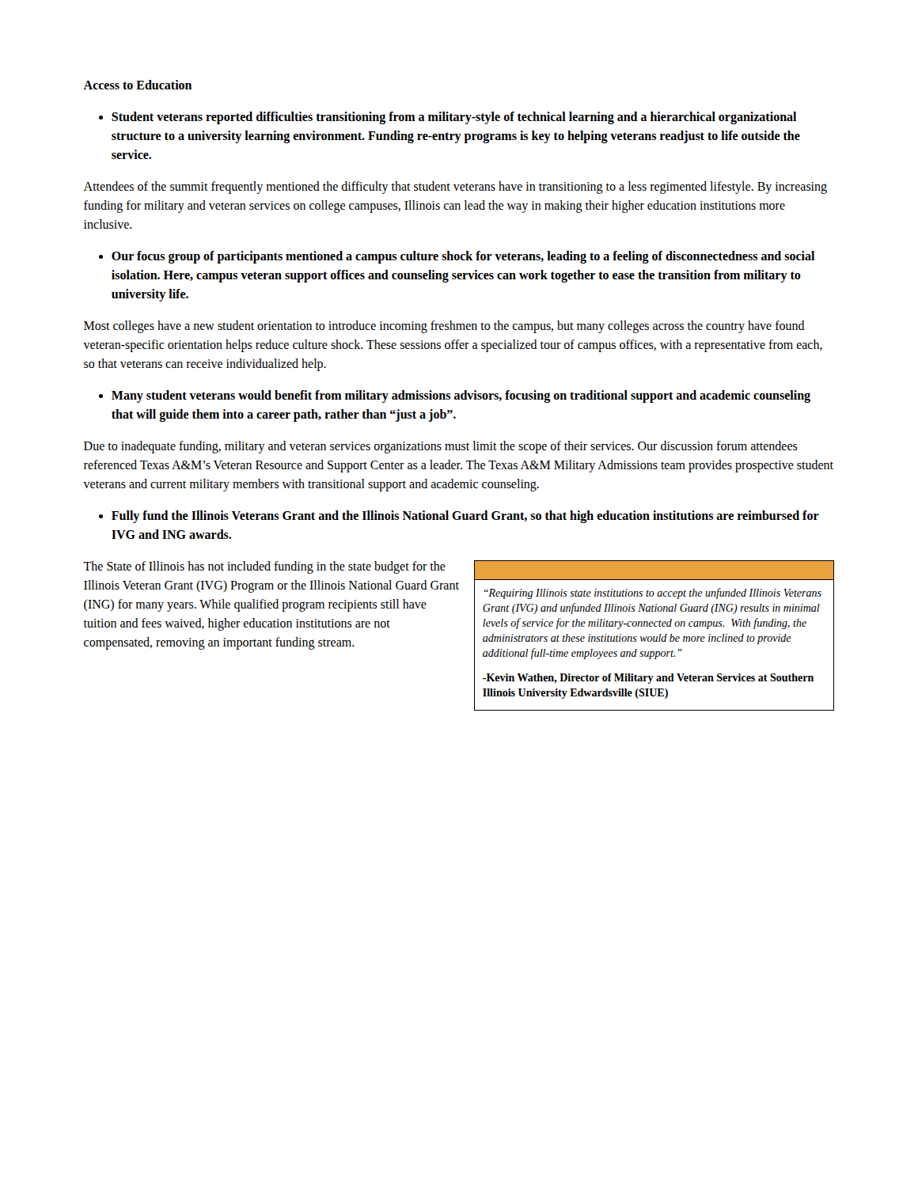Access to Education
Student veterans reported difficulties transitioning from a military-style of technical learning and a hierarchical organizational structure to a university learning environment. Funding re-entry programs is key to helping veterans readjust to life outside the service.
Attendees of the summit frequently mentioned the difficulty that student veterans have in transitioning to a less regimented lifestyle. By increasing funding for military and veteran services on college campuses, Illinois can lead the way in making their higher education institutions more inclusive.
Our focus group of participants mentioned a campus culture shock for veterans, leading to a feeling of disconnectedness and social isolation. Here, campus veteran support offices and counseling services can work together to ease the transition from military to university life.
Most colleges have a new student orientation to introduce incoming freshmen to the campus, but many colleges across the country have found veteran-specific orientation helps reduce culture shock. These sessions offer a specialized tour of campus offices, with a representative from each, so that veterans can receive individualized help.
Many student veterans would benefit from military admissions advisors, focusing on traditional support and academic counseling that will guide them into a career path, rather than “just a job”.
Due to inadequate funding, military and veteran services organizations must limit the scope of their services. Our discussion forum attendees referenced Texas A&M’s Veteran Resource and Support Center as a leader. The Texas A&M Military Admissions team provides prospective student veterans and current military members with transitional support and academic counseling.
Fully fund the Illinois Veterans Grant and the Illinois National Guard Grant, so that high education institutions are reimbursed for IVG and ING awards.
“Requiring Illinois state institutions to accept the unfunded Illinois Veterans Grant (IVG) and unfunded Illinois National Guard (ING) results in minimal levels of service for the military-connected on campus. With funding, the administrators at these institutions would be more inclined to provide additional full-time employees and support.”
-Kevin Wathen, Director of Military and Veteran Services at Southern Illinois University Edwardsville (SIUE)
The State of Illinois has not included funding in the state budget for the Illinois Veteran Grant (IVG) Program or the Illinois National Guard Grant (ING) for many years. While qualified program recipients still have tuition and fees waived, higher education institutions are not compensated, removing an important funding stream.